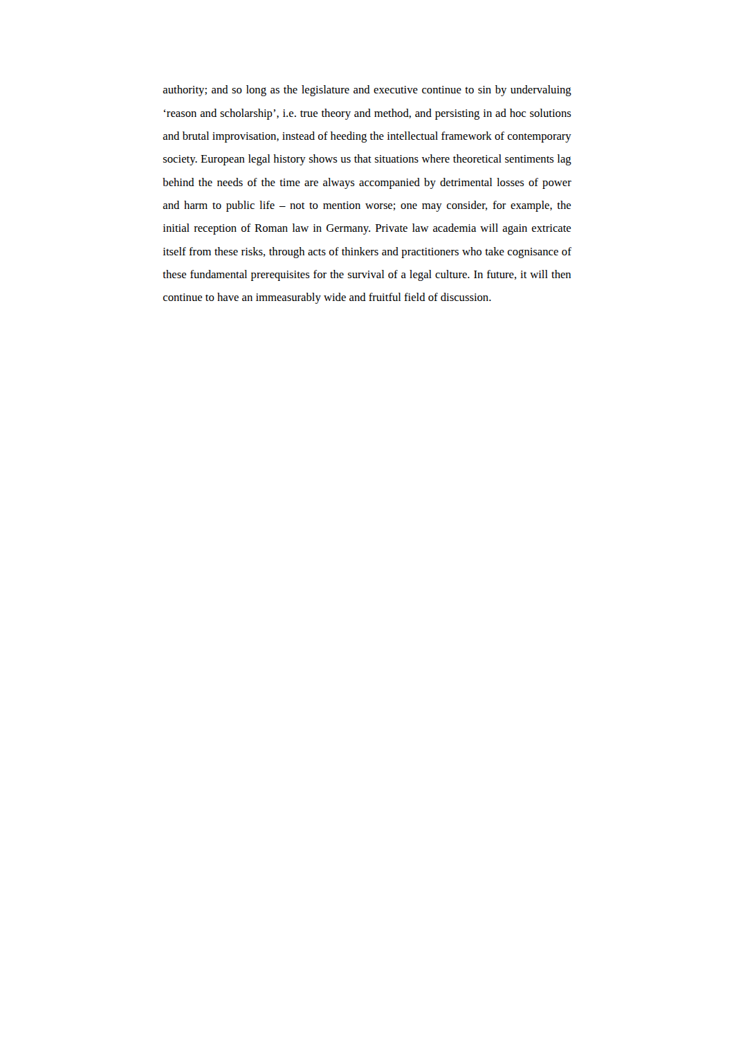authority; and so long as the legislature and executive continue to sin by undervaluing ‘reason and scholarship’, i.e. true theory and method, and persisting in ad hoc solutions and brutal improvisation, instead of heeding the intellectual framework of contemporary society. European legal history shows us that situations where theoretical sentiments lag behind the needs of the time are always accompanied by detrimental losses of power and harm to public life – not to mention worse; one may consider, for example, the initial reception of Roman law in Germany. Private law academia will again extricate itself from these risks, through acts of thinkers and practitioners who take cognisance of these fundamental prerequisites for the survival of a legal culture. In future, it will then continue to have an immeasurably wide and fruitful field of discussion.